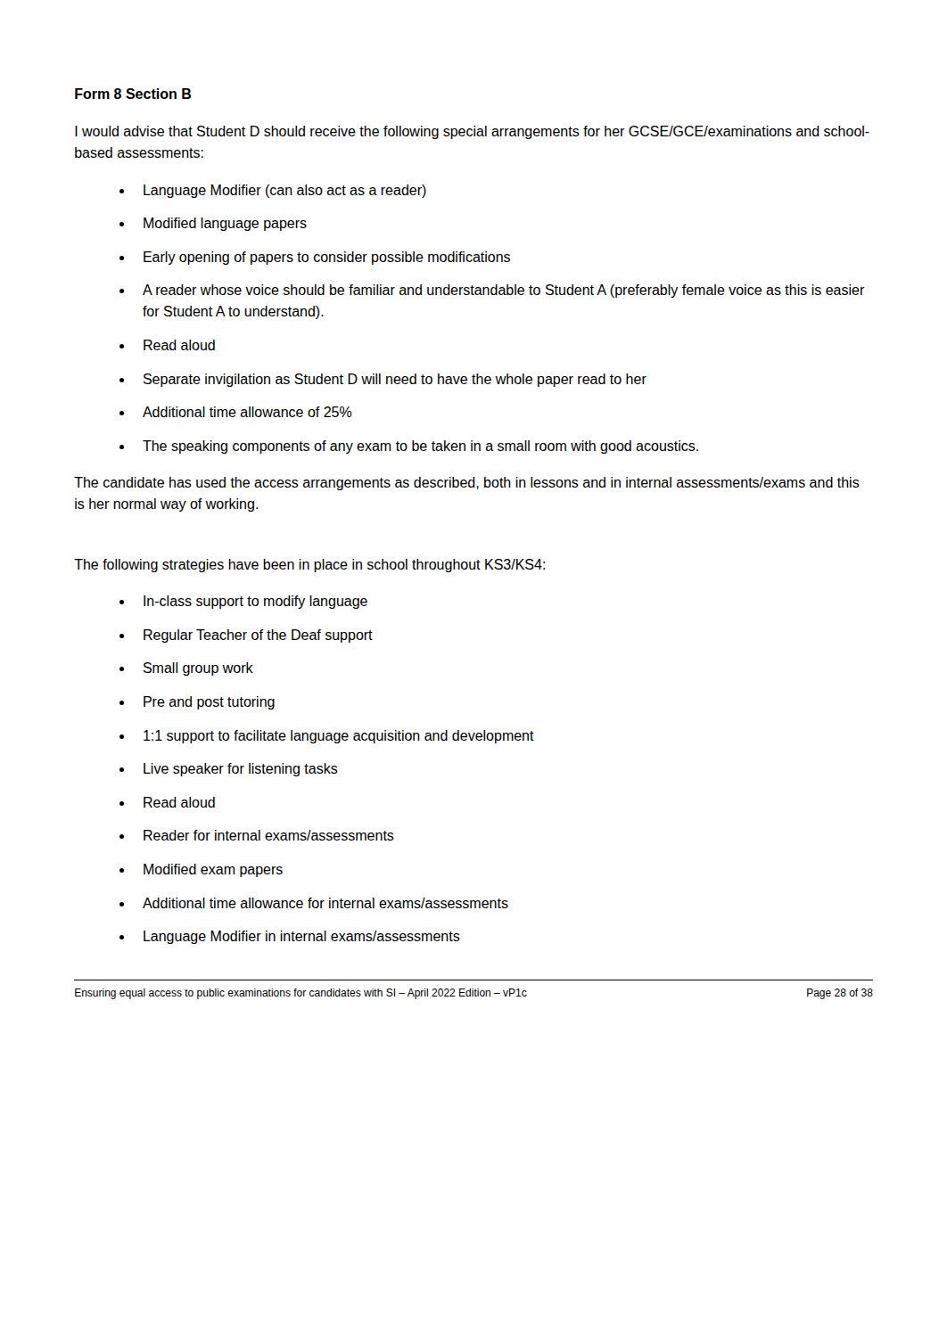Form 8 Section B
I would advise that Student D should receive the following special arrangements for her GCSE/GCE/examinations and school-based assessments:
Language Modifier (can also act as a reader)
Modified language papers
Early opening of papers to consider possible modifications
A reader whose voice should be familiar and understandable to Student A (preferably female voice as this is easier for Student A to understand).
Read aloud
Separate invigilation as Student D will need to have the whole paper read to her
Additional time allowance of 25%
The speaking components of any exam to be taken in a small room with good acoustics.
The candidate has used the access arrangements as described, both in lessons and in internal assessments/exams and this is her normal way of working.
The following strategies have been in place in school throughout KS3/KS4:
In-class support to modify language
Regular Teacher of the Deaf support
Small group work
Pre and post tutoring
1:1 support to facilitate language acquisition and development
Live speaker for listening tasks
Read aloud
Reader for internal exams/assessments
Modified exam papers
Additional time allowance for internal exams/assessments
Language Modifier in internal exams/assessments
Ensuring equal access to public examinations for candidates with SI – April 2022 Edition – vP1c Page 28 of 38